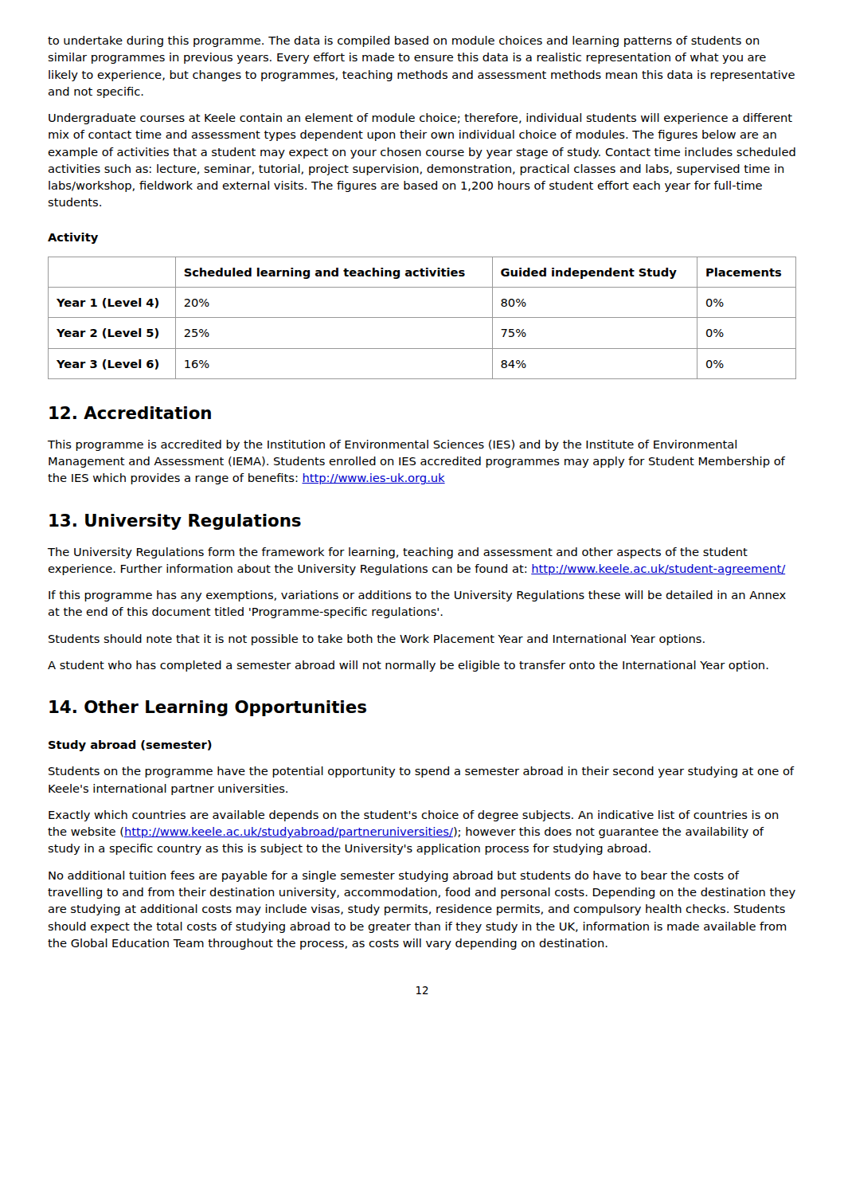to undertake during this programme. The data is compiled based on module choices and learning patterns of students on similar programmes in previous years. Every effort is made to ensure this data is a realistic representation of what you are likely to experience, but changes to programmes, teaching methods and assessment methods mean this data is representative and not specific.
Undergraduate courses at Keele contain an element of module choice; therefore, individual students will experience a different mix of contact time and assessment types dependent upon their own individual choice of modules. The figures below are an example of activities that a student may expect on your chosen course by year stage of study. Contact time includes scheduled activities such as: lecture, seminar, tutorial, project supervision, demonstration, practical classes and labs, supervised time in labs/workshop, fieldwork and external visits. The figures are based on 1,200 hours of student effort each year for full-time students.
Activity
| | Scheduled learning and teaching activities | Guided independent Study | Placements |
| --- | --- | --- | --- |
| Year 1 (Level 4) | 20% | 80% | 0% |
| Year 2 (Level 5) | 25% | 75% | 0% |
| Year 3 (Level 6) | 16% | 84% | 0% |
12. Accreditation
This programme is accredited by the Institution of Environmental Sciences (IES) and by the Institute of Environmental Management and Assessment (IEMA). Students enrolled on IES accredited programmes may apply for Student Membership of the IES which provides a range of benefits: http://www.ies-uk.org.uk
13. University Regulations
The University Regulations form the framework for learning, teaching and assessment and other aspects of the student experience. Further information about the University Regulations can be found at: http://www.keele.ac.uk/student-agreement/
If this programme has any exemptions, variations or additions to the University Regulations these will be detailed in an Annex at the end of this document titled 'Programme-specific regulations'.
Students should note that it is not possible to take both the Work Placement Year and International Year options.
A student who has completed a semester abroad will not normally be eligible to transfer onto the International Year option.
14. Other Learning Opportunities
Study abroad (semester)
Students on the programme have the potential opportunity to spend a semester abroad in their second year studying at one of Keele's international partner universities.
Exactly which countries are available depends on the student's choice of degree subjects. An indicative list of countries is on the website (http://www.keele.ac.uk/studyabroad/partneruniversities/); however this does not guarantee the availability of study in a specific country as this is subject to the University's application process for studying abroad.
No additional tuition fees are payable for a single semester studying abroad but students do have to bear the costs of travelling to and from their destination university, accommodation, food and personal costs. Depending on the destination they are studying at additional costs may include visas, study permits, residence permits, and compulsory health checks. Students should expect the total costs of studying abroad to be greater than if they study in the UK, information is made available from the Global Education Team throughout the process, as costs will vary depending on destination.
12